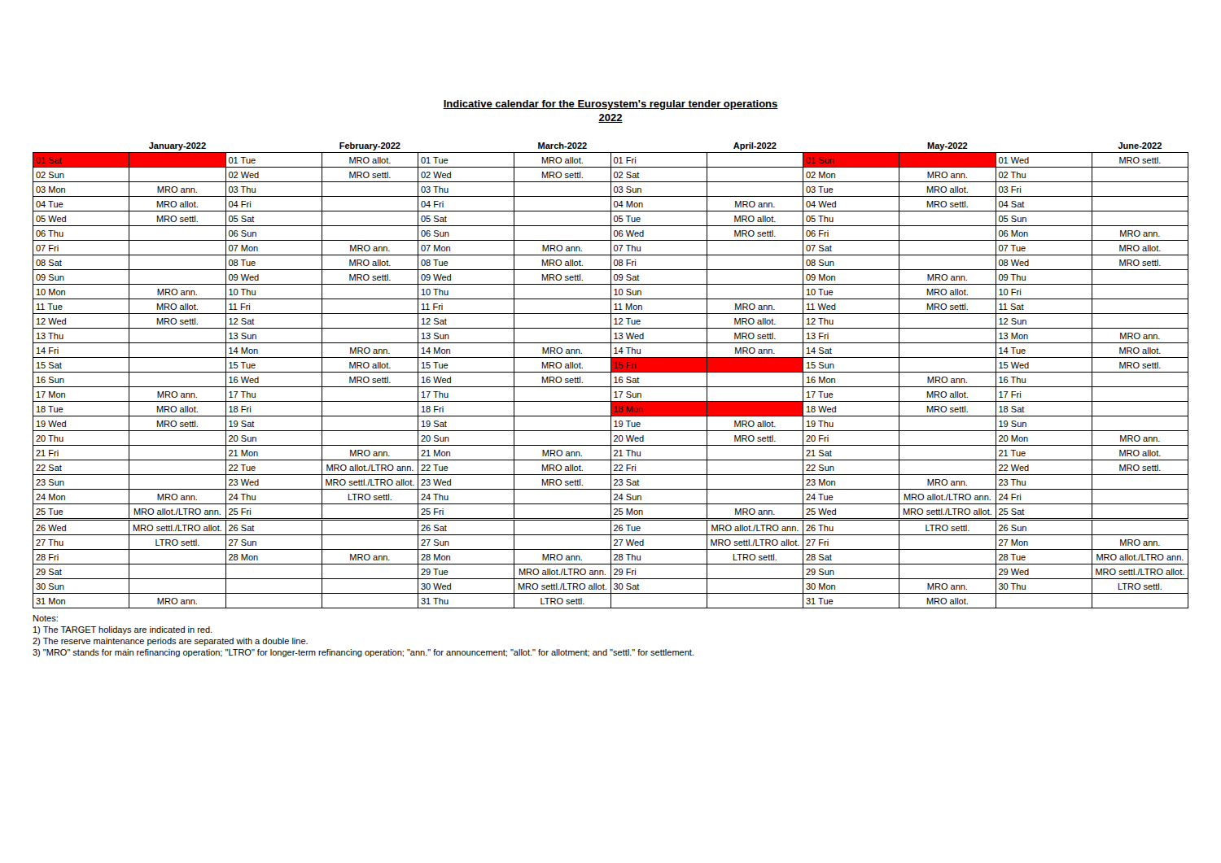Indicative calendar for the Eurosystem's regular tender operations
2022
| | January-2022 | | February-2022 | | March-2022 | | April-2022 | | May-2022 | | June-2022 |
| --- | --- | --- | --- | --- | --- | --- | --- | --- | --- | --- | --- |
| 01 Sat | | 01 Tue | MRO allot. | 01 Tue | MRO allot. | 01 Fri | | 01 Sun | | 01 Wed | MRO settl. |
| 02 Sun | | 02 Wed | MRO settl. | 02 Wed | MRO settl. | 02 Sat | | 02 Mon | MRO ann. | 02 Thu | |
| 03 Mon | MRO ann. | 03 Thu | | 03 Thu | | 03 Sun | | 03 Tue | MRO allot. | 03 Fri | |
| 04 Tue | MRO allot. | 04 Fri | | 04 Fri | | 04 Mon | MRO ann. | 04 Wed | MRO settl. | 04 Sat | |
| 05 Wed | MRO settl. | 05 Sat | | 05 Sat | | 05 Tue | MRO allot. | 05 Thu | | 05 Sun | |
| 06 Thu | | 06 Sun | | 06 Sun | | 06 Wed | MRO settl. | 06 Fri | | 06 Mon | MRO ann. |
| 07 Fri | | 07 Mon | MRO ann. | 07 Mon | MRO ann. | 07 Thu | | 07 Sat | | 07 Tue | MRO allot. |
| 08 Sat | | 08 Tue | MRO allot. | 08 Tue | MRO allot. | 08 Fri | | 08 Sun | | 08 Wed | MRO settl. |
| 09 Sun | | 09 Wed | MRO settl. | 09 Wed | MRO settl. | 09 Sat | | 09 Mon | MRO ann. | 09 Thu | |
| 10 Mon | MRO ann. | 10 Thu | | 10 Thu | | 10 Sun | | 10 Tue | MRO allot. | 10 Fri | |
| 11 Tue | MRO allot. | 11 Fri | | 11 Fri | | 11 Mon | MRO ann. | 11 Wed | MRO settl. | 11 Sat | |
| 12 Wed | MRO settl. | 12 Sat | | 12 Sat | | 12 Tue | MRO allot. | 12 Thu | | 12 Sun | |
| 13 Thu | | 13 Sun | | 13 Sun | | 13 Wed | MRO settl. | 13 Fri | | 13 Mon | MRO ann. |
| 14 Fri | | 14 Mon | MRO ann. | 14 Mon | MRO ann. | 14 Thu | MRO ann. | 14 Sat | | 14 Tue | MRO allot. |
| 15 Sat | | 15 Tue | MRO allot. | 15 Tue | MRO allot. | 15 Fri | | 15 Sun | | 15 Wed | MRO settl. |
| 16 Sun | | 16 Wed | MRO settl. | 16 Wed | MRO settl. | 16 Sat | | 16 Mon | MRO ann. | 16 Thu | |
| 17 Mon | MRO ann. | 17 Thu | | 17 Thu | | 17 Sun | | 17 Tue | MRO allot. | 17 Fri | |
| 18 Tue | MRO allot. | 18 Fri | | 18 Fri | | 18 Mon | | 18 Wed | MRO settl. | 18 Sat | |
| 19 Wed | MRO settl. | 19 Sat | | 19 Sat | | 19 Tue | MRO allot. | 19 Thu | | 19 Sun | |
| 20 Thu | | 20 Sun | | 20 Sun | | 20 Wed | MRO settl. | 20 Fri | | 20 Mon | MRO ann. |
| 21 Fri | | 21 Mon | MRO ann. | 21 Mon | MRO ann. | 21 Thu | | 21 Sat | | 21 Tue | MRO allot. |
| 22 Sat | | 22 Tue | MRO allot./LTRO ann. | 22 Tue | MRO allot. | 22 Fri | | 22 Sun | | 22 Wed | MRO settl. |
| 23 Sun | | 23 Wed | MRO settl./LTRO allot. | 23 Wed | MRO settl. | 23 Sat | | 23 Mon | MRO ann. | 23 Thu | |
| 24 Mon | MRO ann. | 24 Thu | LTRO settl. | 24 Thu | | 24 Sun | | 24 Tue | MRO allot./LTRO ann. | 24 Fri | |
| 25 Tue | MRO allot./LTRO ann. | 25 Fri | | 25 Fri | | 25 Mon | MRO ann. | 25 Wed | MRO settl./LTRO allot. | 25 Sat | |
| 26 Wed | MRO settl./LTRO allot. | 26 Sat | | 26 Sat | | 26 Tue | MRO allot./LTRO ann. | 26 Thu | LTRO settl. | 26 Sun | |
| 27 Thu | LTRO settl. | 27 Sun | | 27 Sun | | 27 Wed | MRO settl./LTRO allot. | 27 Fri | | 27 Mon | MRO ann. |
| 28 Fri | | 28 Mon | MRO ann. | 28 Mon | MRO ann. | 28 Thu | LTRO settl. | 28 Sat | | 28 Tue | MRO allot./LTRO ann. |
| 29 Sat | | | | 29 Tue | MRO allot./LTRO ann. | 29 Fri | | 29 Sun | | 29 Wed | MRO settl./LTRO allot. |
| 30 Sun | | | | 30 Wed | MRO settl./LTRO allot. | 30 Sat | | 30 Mon | MRO ann. | 30 Thu | LTRO settl. |
| 31 Mon | MRO ann. | | | 31 Thu | LTRO settl. | | | 31 Tue | MRO allot. | | |
Notes:
1) The TARGET holidays are indicated in red.
2) The reserve maintenance periods are separated with a double line.
3) "MRO" stands for main refinancing operation; "LTRO" for longer-term refinancing operation; "ann." for announcement; "allot." for allotment; and "settl." for settlement.